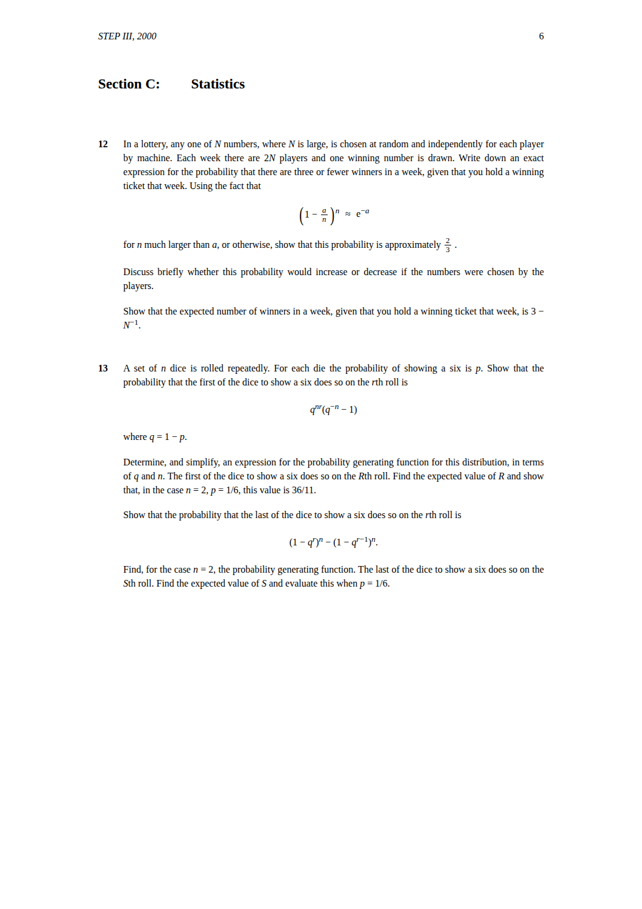STEP III, 2000 6
Section C: Statistics
12
In a lottery, any one of N numbers, where N is large, is chosen at random and independently for each player by machine. Each week there are 2N players and one winning number is drawn. Write down an exact expression for the probability that there are three or fewer winners in a week, given that you hold a winning ticket that week. Using the fact that
(1 − an)n ≈ e−a
for n much larger than a, or otherwise, show that this probability is approximately 23 .
Discuss briefly whether this probability would increase or decrease if the numbers were chosen by the players.
Show that the expected number of winners in a week, given that you hold a winning ticket that week, is 3 − N−1.
13
A set of n dice is rolled repeatedly. For each die the probability of showing a six is p. Show that the probability that the first of the dice to show a six does so on the rth roll is
qnr(q−n − 1)
where q = 1 − p.
Determine, and simplify, an expression for the probability generating function for this distribution, in terms of q and n. The first of the dice to show a six does so on the Rth roll. Find the expected value of R and show that, in the case n = 2, p = 1/6, this value is 36/11.
Show that the probability that the last of the dice to show a six does so on the rth roll is
(1 − qr)n − (1 − qr−1)n.
Find, for the case n = 2, the probability generating function. The last of the dice to show a six does so on the Sth roll. Find the expected value of S and evaluate this when p = 1/6.